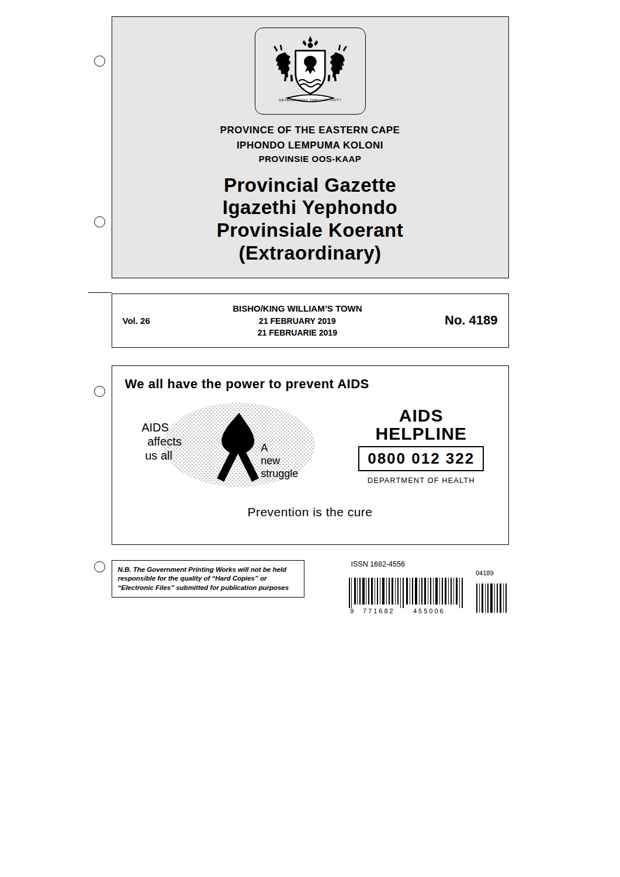DEVELOPMENT THROUGH UNITY
PROVINCE OF THE EASTERN CAPE
IPHONDO LEMPUMA KOLONI
PROVINSIE OOS-KAAP
Provincial Gazette
Igazethi Yephondo
Provinsiale Koerant
(Extraordinary)
Vol. 26
BISHO/KING WILLIAM’S TOWN
21 FEBRUARY 2019
21 FEBRUARIE 2019
No. 4189
We all have the power to prevent AIDS
AIDS affects us all A new struggle
AIDS
HELPLINE
0800 012 322
DEPARTMENT OF HEALTH
Prevention is the cure
N.B. The Government Printing Works will not be held responsible for the quality of “Hard Copies” or “Electronic Files” submitted for publication purposes
ISSN 1682-4556
04189
9 771682 455006